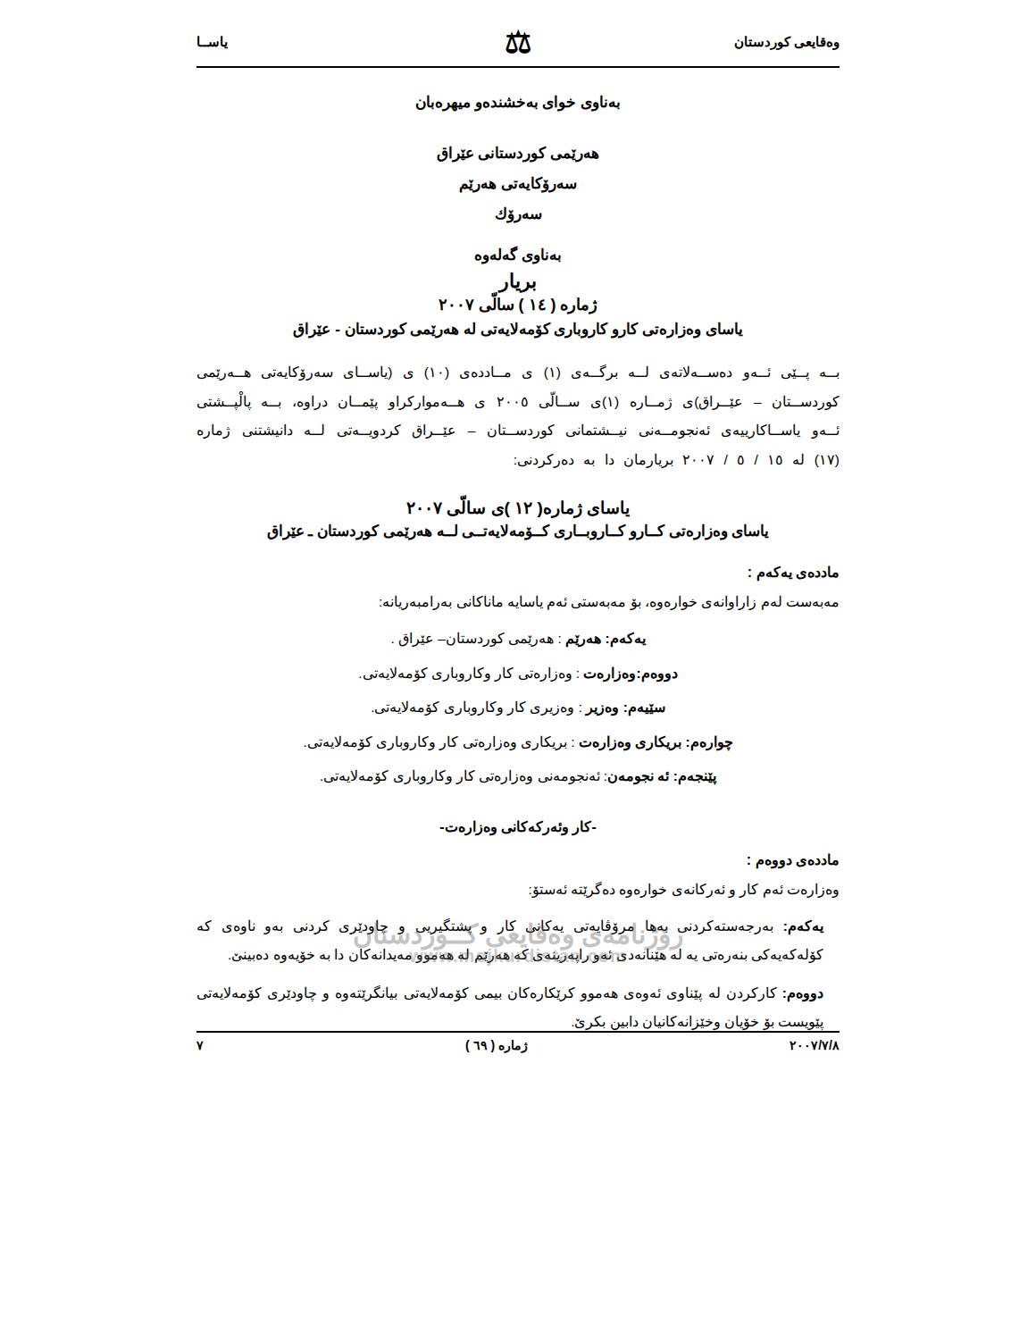وەقايعى كوردستان
⚖
ياســا
بەناوى خواى بەخشندەو میهرەبان
هەرێمى كوردستانى عێراق
سەرۆكايەتى هەرێم
سەرۆك
بەناوى گەلەوە
بریار
ژماره ( ١٤ ) سالّى ٢٠٠٧
ياساى وەزارەتى كارو كاروبارى كۆمەلايەتى لە هەرێمى كوردستان - عێراق
بــە پــێى ئــەو دەســەلاتەى لــە برگــەى (١) ى مــاددەى (١٠) ى (ياســاى سەرۆكايەتى هــەرێمى كوردســتان – عێــراق)ى ژمــاره (١)ى ســالّى ٢٠٠٥ ى هــەمواركراو پێمــان دراوە، بــە پالْپــشتى ئــەو ياســاكارییەى ئەنجومــەنى نیــشتمانى كوردســتان – عێــراق كردویــەتى لــە دانیشتنى ژماره (١٧) لە ١٥ / ٥ / ٢٠٠٧ بریارمان دا بە دەركردنى:
ياساى ژماره( ١٢ )ى سالّى ٢٠٠٧
ياساى وەزارەتى كــارو كــاروبــارى كــۆمەلايەتــى لــە هەرێمى كوردستان ـ عێراق
ماددەى یەكەم :
مەبەست لەم زاراوانەى خوارەوە، بۆ مەبەستى ئەم ياسایە ماناكانى بەرامبەریانە:
یەكەم: هەرێم : هەرێمى كوردستان– عێراق .
دووەم:وەزارەت : وەزارەتى كار وكاروبارى كۆمەلايەتى.
سێیەم: وەزیر : وەزیرى كار وكاروبارى كۆمەلايەتى.
چوارەم: بریكارى وەزارەت : بریكارى وەزارەتى كار وكاروبارى كۆمەلايەتى.
پێنجەم: ئە نجومەن: ئەنجومەنى وەزارەتى كار وكاروبارى كۆمەلايەتى.
-كار وئەركەكانى وەزارەت-
ماددەى دووەم :
وەزارەت ئەم كار و ئەركانەى خوارەوە دەگرێتە ئەستۆ:
یەكەم: بەرجەستەكردنى بەها مرۆڤایەتى یەكانى كار و پشتگیریى و چاودێرى كردنى بەو ناوەى كە كۆلەكەیەكى بنەرەتى یە لە هێنانەدى ئەو راپەرینەى كە هەرێم لە هەموو مەیدانەكان دا بە خۆیەوە دەبینێ.
دووەم: كاركردن لە پێناوى ئەوەى هەموو كرێكارەكان بیمى كۆمەلايەتى بیانگرێتەوە و چاودێرى كۆمەلايەتى پێویست بۆ خۆیان وخێزانەكانیان دابین بكرێ.
رۆژنامەى وەقايعى كــوردستان www.mojkurdistan.com
٢٠٠٧/٧/٨
ژماره ( ٦٩ )
٧